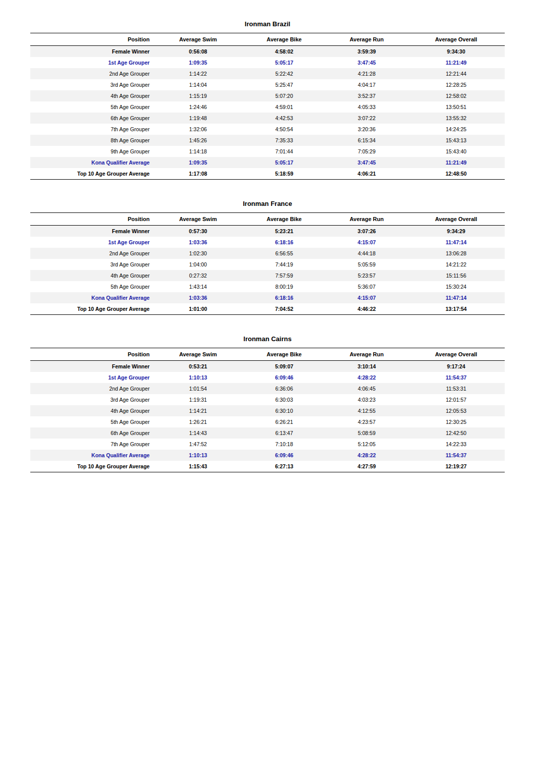Ironman Brazil
| Position | Average Swim | Average Bike | Average Run | Average Overall |
| --- | --- | --- | --- | --- |
| Female Winner | 0:56:08 | 4:58:02 | 3:59:39 | 9:34:30 |
| 1st Age Grouper | 1:09:35 | 5:05:17 | 3:47:45 | 11:21:49 |
| 2nd Age Grouper | 1:14:22 | 5:22:42 | 4:21:28 | 12:21:44 |
| 3rd Age Grouper | 1:14:04 | 5:25:47 | 4:04:17 | 12:28:25 |
| 4th Age Grouper | 1:15:19 | 5:07:20 | 3:52:37 | 12:58:02 |
| 5th Age Grouper | 1:24:46 | 4:59:01 | 4:05:33 | 13:50:51 |
| 6th Age Grouper | 1:19:48 | 4:42:53 | 3:07:22 | 13:55:32 |
| 7th Age Grouper | 1:32:06 | 4:50:54 | 3:20:36 | 14:24:25 |
| 8th Age Grouper | 1:45:26 | 7:35:33 | 6:15:34 | 15:43:13 |
| 9th Age Grouper | 1:14:18 | 7:01:44 | 7:05:29 | 15:43:40 |
| Kona Qualifier Average | 1:09:35 | 5:05:17 | 3:47:45 | 11:21:49 |
| Top 10 Age Grouper Average | 1:17:08 | 5:18:59 | 4:06:21 | 12:48:50 |
Ironman France
| Position | Average Swim | Average Bike | Average Run | Average Overall |
| --- | --- | --- | --- | --- |
| Female Winner | 0:57:30 | 5:23:21 | 3:07:26 | 9:34:29 |
| 1st Age Grouper | 1:03:36 | 6:18:16 | 4:15:07 | 11:47:14 |
| 2nd Age Grouper | 1:02:30 | 6:56:55 | 4:44:18 | 13:06:28 |
| 3rd Age Grouper | 1:04:00 | 7:44:19 | 5:05:59 | 14:21:22 |
| 4th Age Grouper | 0:27:32 | 7:57:59 | 5:23:57 | 15:11:56 |
| 5th Age Grouper | 1:43:14 | 8:00:19 | 5:36:07 | 15:30:24 |
| Kona Qualifier Average | 1:03:36 | 6:18:16 | 4:15:07 | 11:47:14 |
| Top 10 Age Grouper Average | 1:01:00 | 7:04:52 | 4:46:22 | 13:17:54 |
Ironman Cairns
| Position | Average Swim | Average Bike | Average Run | Average Overall |
| --- | --- | --- | --- | --- |
| Female Winner | 0:53:21 | 5:09:07 | 3:10:14 | 9:17:24 |
| 1st Age Grouper | 1:10:13 | 6:09:46 | 4:28:22 | 11:54:37 |
| 2nd Age Grouper | 1:01:54 | 6:36:06 | 4:06:45 | 11:53:31 |
| 3rd Age Grouper | 1:19:31 | 6:30:03 | 4:03:23 | 12:01:57 |
| 4th Age Grouper | 1:14:21 | 6:30:10 | 4:12:55 | 12:05:53 |
| 5th Age Grouper | 1:26:21 | 6:26:21 | 4:23:57 | 12:30:25 |
| 6th Age Grouper | 1:14:43 | 6:13:47 | 5:08:59 | 12:42:50 |
| 7th Age Grouper | 1:47:52 | 7:10:18 | 5:12:05 | 14:22:33 |
| Kona Qualifier Average | 1:10:13 | 6:09:46 | 4:28:22 | 11:54:37 |
| Top 10 Age Grouper Average | 1:15:43 | 6:27:13 | 4:27:59 | 12:19:27 |